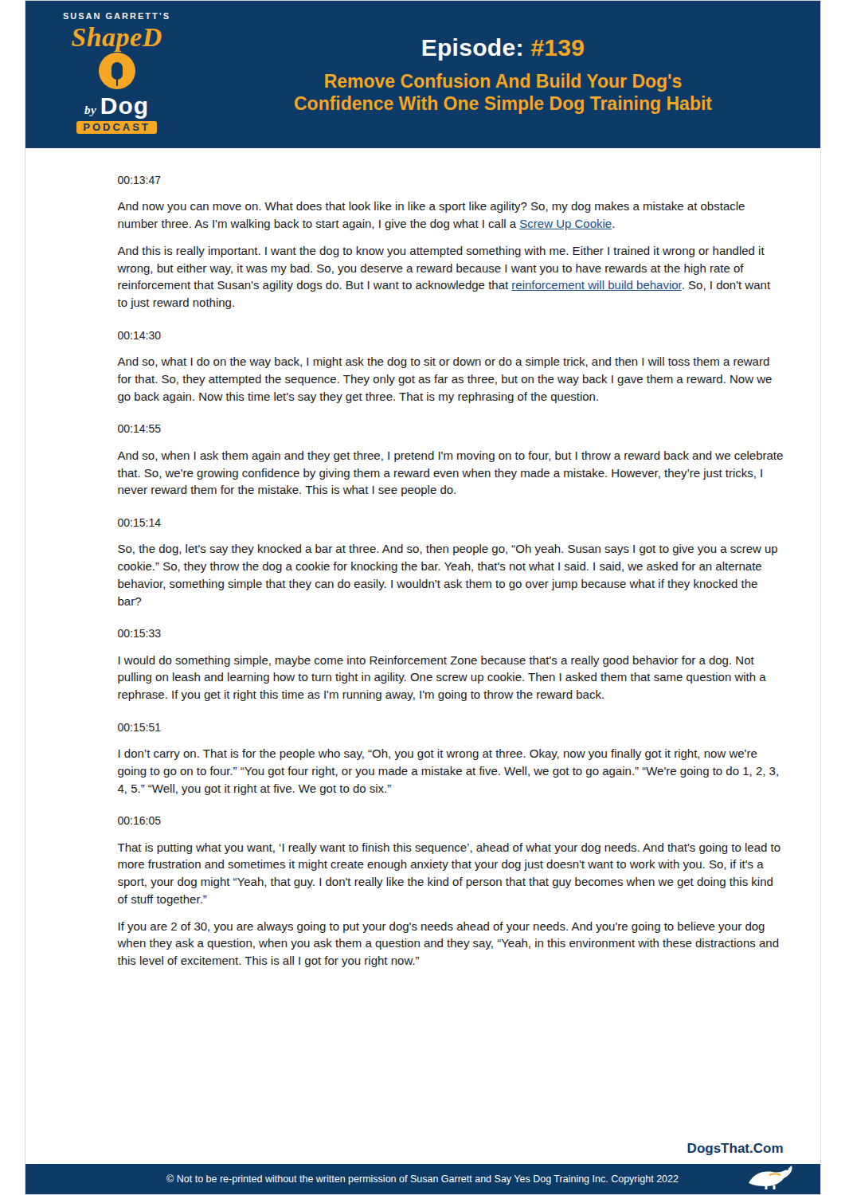Susan Garrett’s
ShapeD
by Dog
PODCAST
Episode: #139
Remove Confusion And Build Your Dog's
Confidence With One Simple Dog Training Habit
00:13:47
And now you can move on. What does that look like in like a sport like agility? So, my dog makes a mistake at obstacle number three. As I'm walking back to start again, I give the dog what I call a Screw Up Cookie.
And this is really important. I want the dog to know you attempted something with me. Either I trained it wrong or handled it wrong, but either way, it was my bad. So, you deserve a reward because I want you to have rewards at the high rate of reinforcement that Susan's agility dogs do. But I want to acknowledge that reinforcement will build behavior. So, I don't want to just reward nothing.
00:14:30
And so, what I do on the way back, I might ask the dog to sit or down or do a simple trick, and then I will toss them a reward for that. So, they attempted the sequence. They only got as far as three, but on the way back I gave them a reward. Now we go back again. Now this time let's say they get three. That is my rephrasing of the question.
00:14:55
And so, when I ask them again and they get three, I pretend I'm moving on to four, but I throw a reward back and we celebrate that. So, we're growing confidence by giving them a reward even when they made a mistake. However, they’re just tricks, I never reward them for the mistake. This is what I see people do.
00:15:14
So, the dog, let's say they knocked a bar at three. And so, then people go, “Oh yeah. Susan says I got to give you a screw up cookie.” So, they throw the dog a cookie for knocking the bar. Yeah, that's not what I said. I said, we asked for an alternate behavior, something simple that they can do easily. I wouldn't ask them to go over jump because what if they knocked the bar?
00:15:33
I would do something simple, maybe come into Reinforcement Zone because that's a really good behavior for a dog. Not pulling on leash and learning how to turn tight in agility. One screw up cookie. Then I asked them that same question with a rephrase. If you get it right this time as I'm running away, I'm going to throw the reward back.
00:15:51
I don’t carry on. That is for the people who say, “Oh, you got it wrong at three. Okay, now you finally got it right, now we're going to go on to four.” “You got four right, or you made a mistake at five. Well, we got to go again.” “We're going to do 1, 2, 3, 4, 5.” “Well, you got it right at five. We got to do six.”
00:16:05
That is putting what you want, ‘I really want to finish this sequence’, ahead of what your dog needs. And that's going to lead to more frustration and sometimes it might create enough anxiety that your dog just doesn't want to work with you. So, if it's a sport, your dog might “Yeah, that guy. I don't really like the kind of person that that guy becomes when we get doing this kind of stuff together.”
If you are 2 of 30, you are always going to put your dog's needs ahead of your needs. And you're going to believe your dog when they ask a question, when you ask them a question and they say, “Yeah, in this environment with these distractions and this level of excitement. This is all I got for you right now.”
DogsThat.Com
© Not to be re-printed without the written permission of Susan Garrett and Say Yes Dog Training Inc. Copyright 2022